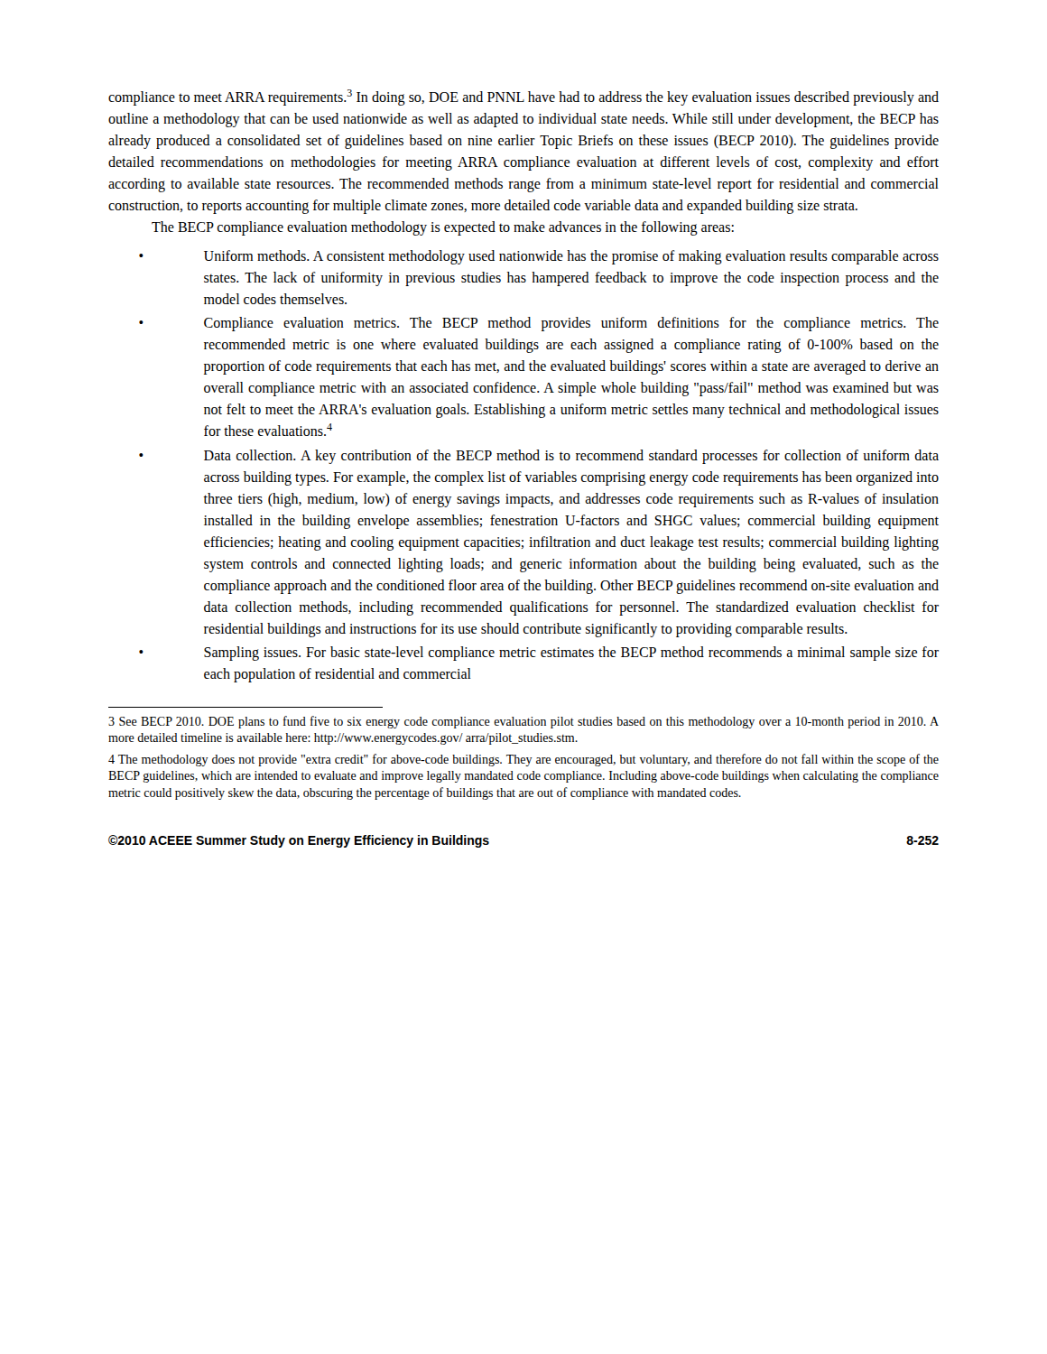compliance to meet ARRA requirements.3 In doing so, DOE and PNNL have had to address the key evaluation issues described previously and outline a methodology that can be used nationwide as well as adapted to individual state needs. While still under development, the BECP has already produced a consolidated set of guidelines based on nine earlier Topic Briefs on these issues (BECP 2010). The guidelines provide detailed recommendations on methodologies for meeting ARRA compliance evaluation at different levels of cost, complexity and effort according to available state resources. The recommended methods range from a minimum state-level report for residential and commercial construction, to reports accounting for multiple climate zones, more detailed code variable data and expanded building size strata.
The BECP compliance evaluation methodology is expected to make advances in the following areas:
Uniform methods. A consistent methodology used nationwide has the promise of making evaluation results comparable across states. The lack of uniformity in previous studies has hampered feedback to improve the code inspection process and the model codes themselves.
Compliance evaluation metrics. The BECP method provides uniform definitions for the compliance metrics. The recommended metric is one where evaluated buildings are each assigned a compliance rating of 0-100% based on the proportion of code requirements that each has met, and the evaluated buildings' scores within a state are averaged to derive an overall compliance metric with an associated confidence. A simple whole building "pass/fail" method was examined but was not felt to meet the ARRA's evaluation goals. Establishing a uniform metric settles many technical and methodological issues for these evaluations.4
Data collection. A key contribution of the BECP method is to recommend standard processes for collection of uniform data across building types. For example, the complex list of variables comprising energy code requirements has been organized into three tiers (high, medium, low) of energy savings impacts, and addresses code requirements such as R-values of insulation installed in the building envelope assemblies; fenestration U-factors and SHGC values; commercial building equipment efficiencies; heating and cooling equipment capacities; infiltration and duct leakage test results; commercial building lighting system controls and connected lighting loads; and generic information about the building being evaluated, such as the compliance approach and the conditioned floor area of the building. Other BECP guidelines recommend on-site evaluation and data collection methods, including recommended qualifications for personnel. The standardized evaluation checklist for residential buildings and instructions for its use should contribute significantly to providing comparable results.
Sampling issues. For basic state-level compliance metric estimates the BECP method recommends a minimal sample size for each population of residential and commercial
3 See BECP 2010. DOE plans to fund five to six energy code compliance evaluation pilot studies based on this methodology over a 10-month period in 2010. A more detailed timeline is available here: http://www.energycodes.gov/ arra/pilot_studies.stm.
4 The methodology does not provide "extra credit" for above-code buildings. They are encouraged, but voluntary, and therefore do not fall within the scope of the BECP guidelines, which are intended to evaluate and improve legally mandated code compliance. Including above-code buildings when calculating the compliance metric could positively skew the data, obscuring the percentage of buildings that are out of compliance with mandated codes.
©2010 ACEEE Summer Study on Energy Efficiency in Buildings 8-252